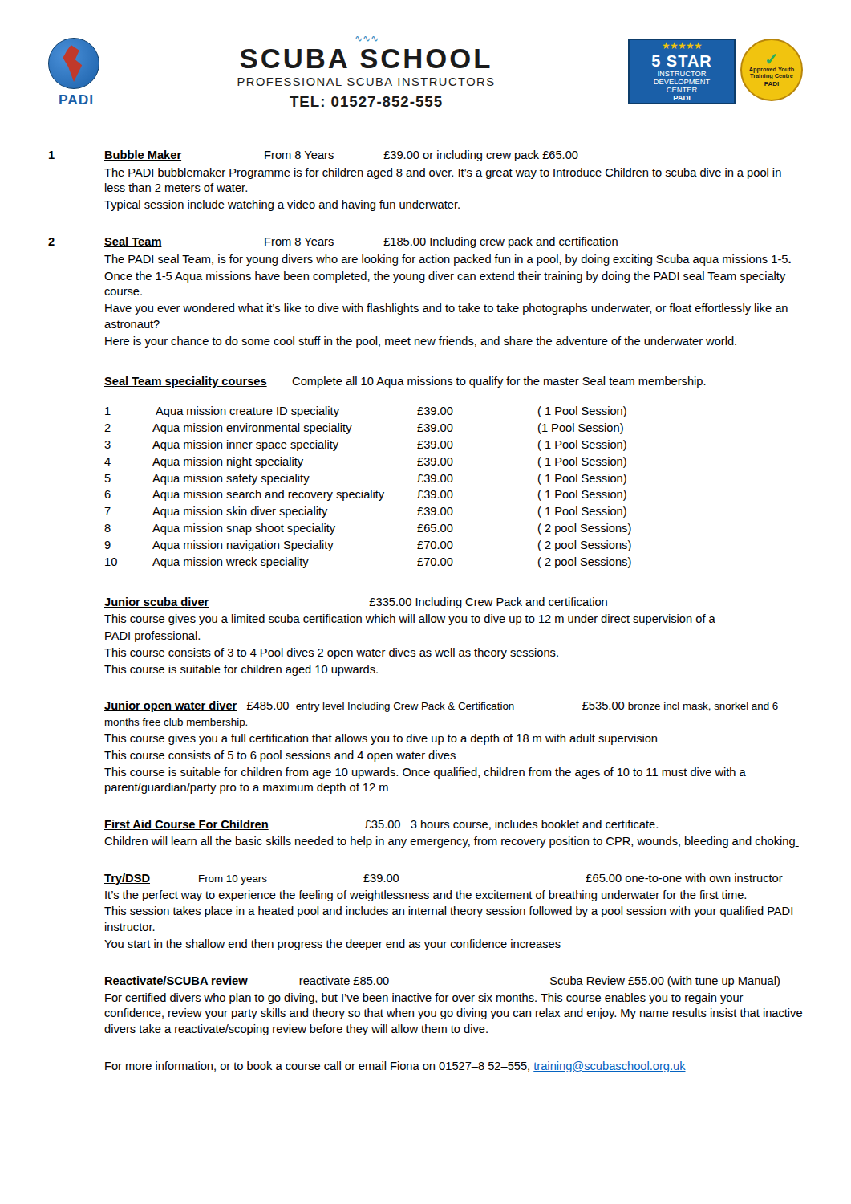PADI
∿∿∿
SCUBA SCHOOL
PROFESSIONAL SCUBA INSTRUCTORS
TEL: 01527-852-555
★★★★★
5 STAR
INSTRUCTOR
DEVELOPMENT
CENTER
PADI
✓
Approved Youth
Training Centre
PADI
1
Bubble Maker From 8 Years £39.00 or including crew pack £65.00
The PADI bubblemaker Programme is for children aged 8 and over. It’s a great way to Introduce Children to scuba dive in a pool in less than 2 meters of water.
Typical session include watching a video and having fun underwater.
2
Seal Team From 8 Years £185.00 Including crew pack and certification
The PADI seal Team, is for young divers who are looking for action packed fun in a pool, by doing exciting Scuba aqua missions 1-5.
Once the 1-5 Aqua missions have been completed, the young diver can extend their training by doing the PADI seal Team specialty course.
Have you ever wondered what it’s like to dive with flashlights and to take to take photographs underwater, or float effortlessly like an astronaut?
Here is your chance to do some cool stuff in the pool, meet new friends, and share the adventure of the underwater world.
Seal Team speciality courses Complete all 10 Aqua missions to qualify for the master Seal team membership.
| 1 | Aqua mission creature ID speciality | £39.00 | ( 1 Pool Session) |
| 2 | Aqua mission environmental speciality | £39.00 | (1 Pool Session) |
| 3 | Aqua mission inner space speciality | £39.00 | ( 1 Pool Session) |
| 4 | Aqua mission night speciality | £39.00 | ( 1 Pool Session) |
| 5 | Aqua mission safety speciality | £39.00 | ( 1 Pool Session) |
| 6 | Aqua mission search and recovery speciality | £39.00 | ( 1 Pool Session) |
| 7 | Aqua mission skin diver speciality | £39.00 | ( 1 Pool Session) |
| 8 | Aqua mission snap shoot speciality | £65.00 | ( 2 pool Sessions) |
| 9 | Aqua mission navigation Speciality | £70.00 | ( 2 pool Sessions) |
| 10 | Aqua mission wreck speciality | £70.00 | ( 2 pool Sessions) |
Junior scuba diver £335.00 Including Crew Pack and certification
This course gives you a limited scuba certification which will allow you to dive up to 12 m under direct supervision of a
PADI professional.
This course consists of 3 to 4 Pool dives 2 open water dives as well as theory sessions.
This course is suitable for children aged 10 upwards.
Junior open water diver £485.00 entry level Including Crew Pack & Certification £535.00 bronze incl mask, snorkel and 6 months free club membership.
This course gives you a full certification that allows you to dive up to a depth of 18 m with adult supervision
This course consists of 5 to 6 pool sessions and 4 open water dives
This course is suitable for children from age 10 upwards. Once qualified, children from the ages of 10 to 11 must dive with a parent/guardian/party pro to a maximum depth of 12 m
First Aid Course For Children £35.00 3 hours course, includes booklet and certificate.
Children will learn all the basic skills needed to help in any emergency, from recovery position to CPR, wounds, bleeding and choking
Try/DSD From 10 years £39.00 £65.00 one-to-one with own instructor
It’s the perfect way to experience the feeling of weightlessness and the excitement of breathing underwater for the first time.
This session takes place in a heated pool and includes an internal theory session followed by a pool session with your qualified PADI instructor.
You start in the shallow end then progress the deeper end as your confidence increases
Reactivate/SCUBA review reactivate £85.00 Scuba Review £55.00 (with tune up Manual)
For certified divers who plan to go diving, but I’ve been inactive for over six months. This course enables you to regain your confidence, review your party skills and theory so that when you go diving you can relax and enjoy. My name results insist that inactive divers take a reactivate/scoping review before they will allow them to dive.
For more information, or to book a course call or email Fiona on 01527–8 52–555, training@scubaschool.org.uk